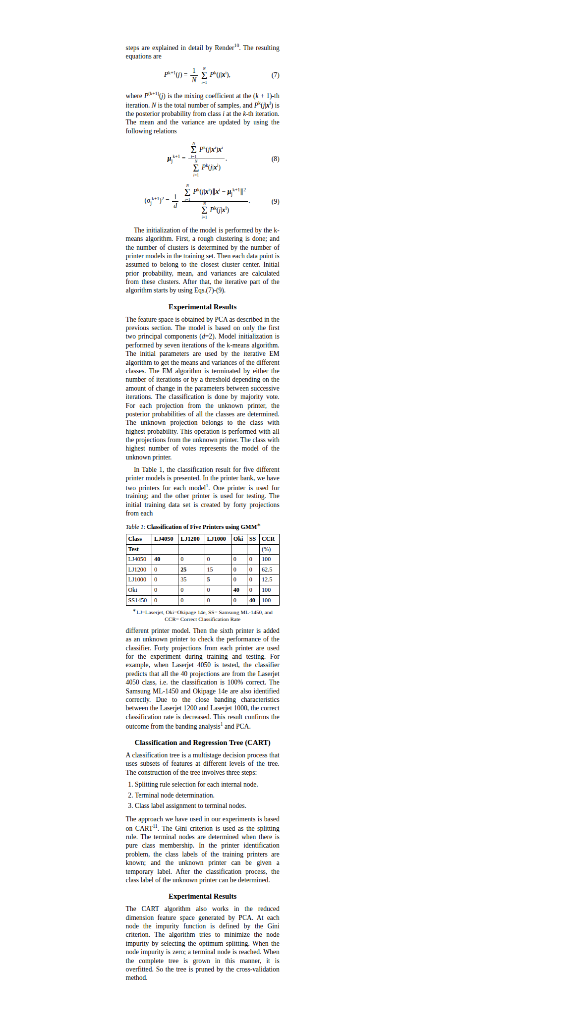steps are explained in detail by Render10. The resulting equations are
Pk+1(j) = 1 N NΣi=1 Pk(j|xi),
(7)
where P(k+1)(j) is the mixing coefficient at the (k + 1)-th iteration. N is the total number of samples, and Pk(j|xi) is the posterior probability from class i at the k-th iteration. The mean and the variance are updated by using the following relations
μjk+1 = NΣi=1 Pk(j|xi)xi NΣi=1 Pk(j|xi) .
(8)
(σjk+1)2 = 1 d NΣi=1 Pk(j|xi)∥xi − μjk+1∥2 NΣi=1 Pk(j|xi) .
(9)
The initialization of the model is performed by the k-means algorithm. First, a rough clustering is done; and the number of clusters is determined by the number of printer models in the training set. Then each data point is assumed to belong to the closest cluster center. Initial prior probability, mean, and variances are calculated from these clusters. After that, the iterative part of the algorithm starts by using Eqs.(7)-(9).
Experimental Results
The feature space is obtained by PCA as described in the previous section. The model is based on only the first two principal components (d=2). Model initialization is performed by seven iterations of the k-means algorithm. The initial parameters are used by the iterative EM algorithm to get the means and variances of the different classes. The EM algorithm is terminated by either the number of iterations or by a threshold depending on the amount of change in the parameters between successive iterations. The classification is done by majority vote. For each projection from the unknown printer, the posterior probabilities of all the classes are determined. The unknown projection belongs to the class with highest probability. This operation is performed with all the projections from the unknown printer. The class with highest number of votes represents the model of the unknown printer.
In Table 1, the classification result for five different printer models is presented. In the printer bank, we have two printers for each model1. One printer is used for training; and the other printer is used for testing. The initial training data set is created by forty projections from each
Table 1: Classification of Five Printers using GMM∗
| Class | LJ4050 | LJ1200 | LJ1000 | Oki | SS | CCR |
| --- | --- | --- | --- | --- | --- | --- |
| Test | | | | | | (%) |
| LJ4050 | 40 | 0 | 0 | 0 | 0 | 100 |
| LJ1200 | 0 | 25 | 15 | 0 | 0 | 62.5 |
| LJ1000 | 0 | 35 | 5 | 0 | 0 | 12.5 |
| Oki | 0 | 0 | 0 | 40 | 0 | 100 |
| SS1450 | 0 | 0 | 0 | 0 | 40 | 100 |
∗LJ=Laserjet, Oki=Okipage 14e, SS= Samsung ML-1450, and
CCR= Correct Classification Rate
different printer model. Then the sixth printer is added as an unknown printer to check the performance of the classifier. Forty projections from each printer are used for the experiment during training and testing. For example, when Laserjet 4050 is tested, the classifier predicts that all the 40 projections are from the Laserjet 4050 class, i.e. the classification is 100% correct. The Samsung ML-1450 and Okipage 14e are also identified correctly. Due to the close banding characteristics between the Laserjet 1200 and Laserjet 1000, the correct classification rate is decreased. This result confirms the outcome from the banding analysis1 and PCA.
Classification and Regression Tree (CART)
A classification tree is a multistage decision process that uses subsets of features at different levels of the tree. The construction of the tree involves three steps:
Splitting rule selection for each internal node.
Terminal node determination.
Class label assignment to terminal nodes.
The approach we have used in our experiments is based on CART11. The Gini criterion is used as the splitting rule. The terminal nodes are determined when there is pure class membership. In the printer identification problem, the class labels of the training printers are known; and the unknown printer can be given a temporary label. After the classification process, the class label of the unknown printer can be determined.
Experimental Results
The CART algorithm also works in the reduced dimension feature space generated by PCA. At each node the impurity function is defined by the Gini criterion. The algorithm tries to minimize the node impurity by selecting the optimum splitting. When the node impurity is zero; a terminal node is reached. When the complete tree is grown in this manner, it is overfitted. So the tree is pruned by the cross-validation method.